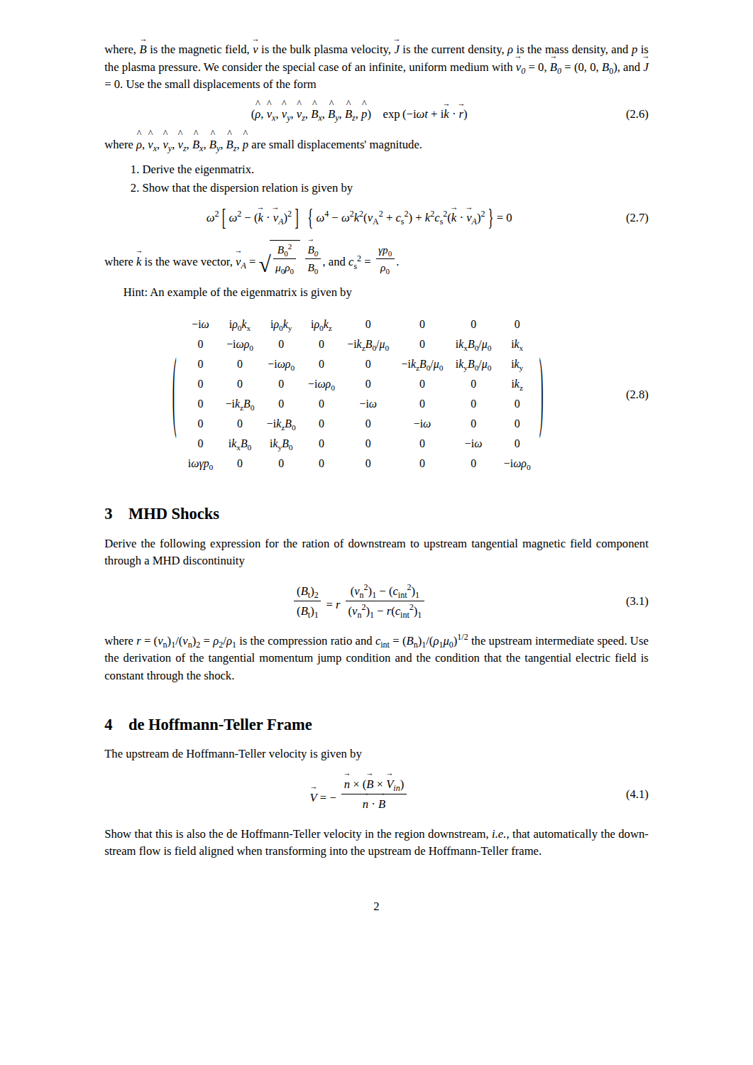where, B is the magnetic field, v is the bulk plasma velocity, J is the current density, ρ is the mass density, and p is the plasma pressure. We consider the special case of an infinite, uniform medium with v0 = 0, B0 = (0, 0, B0), and J = 0. Use the small displacements of the form
(ρ, vx, vy, vz, Bx, By, Bz, p) exp (−iωt + ik · r)
(2.6)
where ρ, vx, vy, vz, Bx, By, Bz, p are small displacements' magnitude.
Derive the eigenmatrix.
Show that the dispersion relation is given by
ω2 [ ω2 − (k · vA)2 ] { ω4 − ω2k2(vA2 + cs2) + k2cs2(k · vA)2 } = 0
(2.7)
where k is the wave vector, vA = √B02 μ0ρ0 B0 B0, and cs2 = γp0 ρ0.
Hint: An example of the eigenmatrix is given by
| −i ω | i ρ 0 k x | i ρ 0 k y | i ρ 0 k z | 0 | 0 | 0 | 0 |
| 0 | −i ωρ 0 | 0 | 0 | −i k z B 0 / μ 0 | 0 | i k x B 0 / μ 0 | i k x |
| 0 | 0 | −i ωρ 0 | 0 | 0 | −i k z B 0 / μ 0 | i k y B 0 / μ 0 | i k y |
| 0 | 0 | 0 | −i ωρ 0 | 0 | 0 | 0 | i k z |
| 0 | −i k z B 0 | 0 | 0 | −i ω | 0 | 0 | 0 |
| 0 | 0 | −i k z B 0 | 0 | 0 | −i ω | 0 | 0 |
| 0 | i k x B 0 | i k y B 0 | 0 | 0 | 0 | −i ω | 0 |
| i ωγp 0 | 0 | 0 | 0 | 0 | 0 | 0 | −i ωρ 0 |
(2.8)
3 MHD Shocks
Derive the following expression for the ration of downstream to upstream tangential magnetic field component through a MHD discontinuity
(Bt)2(Bt)1 = r (vn2)1 − (cint2)1(vn2)1 − r(cint2)1
(3.1)
where r = (vn)1/(vn)2 = ρ2/ρ1 is the compression ratio and cint = (Bn)1/(ρ1μ0)1/2 the upstream intermediate speed. Use the derivation of the tangential momentum jump condition and the condition that the tangential electric field is constant through the shock.
4de Hoffmann-Teller Frame
The upstream de Hoffmann-Teller velocity is given by
V = − n × (B × Vin) n · B
(4.1)
Show that this is also the de Hoffmann-Teller velocity in the region downstream, i.e., that automatically the downstream flow is field aligned when transforming into the upstream de Hoffmann-Teller frame.
2